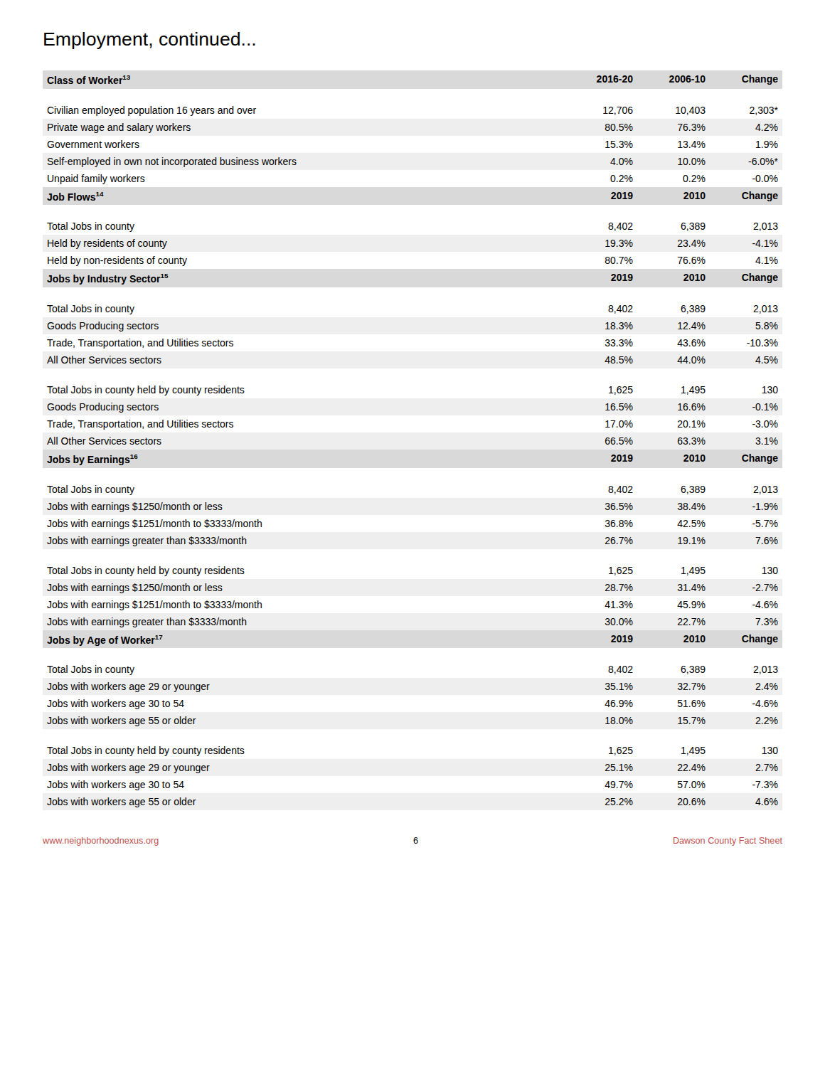Employment, continued...
| Class of Worker 13 | 2016-20 | 2006-10 | Change |
| --- | --- | --- | --- |
| Civilian employed population 16 years and over | 12,706 | 10,403 | 2,303* |
| Private wage and salary workers | 80.5% | 76.3% | 4.2% |
| Government workers | 15.3% | 13.4% | 1.9% |
| Self-employed in own not incorporated business workers | 4.0% | 10.0% | -6.0%* |
| Unpaid family workers | 0.2% | 0.2% | -0.0% |
| Job Flows 14 | 2019 | 2010 | Change |
| Total Jobs in county | 8,402 | 6,389 | 2,013 |
| Held by residents of county | 19.3% | 23.4% | -4.1% |
| Held by non-residents of county | 80.7% | 76.6% | 4.1% |
| Jobs by Industry Sector 15 | 2019 | 2010 | Change |
| Total Jobs in county | 8,402 | 6,389 | 2,013 |
| Goods Producing sectors | 18.3% | 12.4% | 5.8% |
| Trade, Transportation, and Utilities sectors | 33.3% | 43.6% | -10.3% |
| All Other Services sectors | 48.5% | 44.0% | 4.5% |
| Total Jobs in county held by county residents | 1,625 | 1,495 | 130 |
| Goods Producing sectors | 16.5% | 16.6% | -0.1% |
| Trade, Transportation, and Utilities sectors | 17.0% | 20.1% | -3.0% |
| All Other Services sectors | 66.5% | 63.3% | 3.1% |
| Jobs by Earnings 16 | 2019 | 2010 | Change |
| Total Jobs in county | 8,402 | 6,389 | 2,013 |
| Jobs with earnings $1250/month or less | 36.5% | 38.4% | -1.9% |
| Jobs with earnings $1251/month to $3333/month | 36.8% | 42.5% | -5.7% |
| Jobs with earnings greater than $3333/month | 26.7% | 19.1% | 7.6% |
| Total Jobs in county held by county residents | 1,625 | 1,495 | 130 |
| Jobs with earnings $1250/month or less | 28.7% | 31.4% | -2.7% |
| Jobs with earnings $1251/month to $3333/month | 41.3% | 45.9% | -4.6% |
| Jobs with earnings greater than $3333/month | 30.0% | 22.7% | 7.3% |
| Jobs by Age of Worker 17 | 2019 | 2010 | Change |
| Total Jobs in county | 8,402 | 6,389 | 2,013 |
| Jobs with workers age 29 or younger | 35.1% | 32.7% | 2.4% |
| Jobs with workers age 30 to 54 | 46.9% | 51.6% | -4.6% |
| Jobs with workers age 55 or older | 18.0% | 15.7% | 2.2% |
| Total Jobs in county held by county residents | 1,625 | 1,495 | 130 |
| Jobs with workers age 29 or younger | 25.1% | 22.4% | 2.7% |
| Jobs with workers age 30 to 54 | 49.7% | 57.0% | -7.3% |
| Jobs with workers age 55 or older | 25.2% | 20.6% | 4.6% |
www.neighborhoodnexus.org 6 Dawson County Fact Sheet